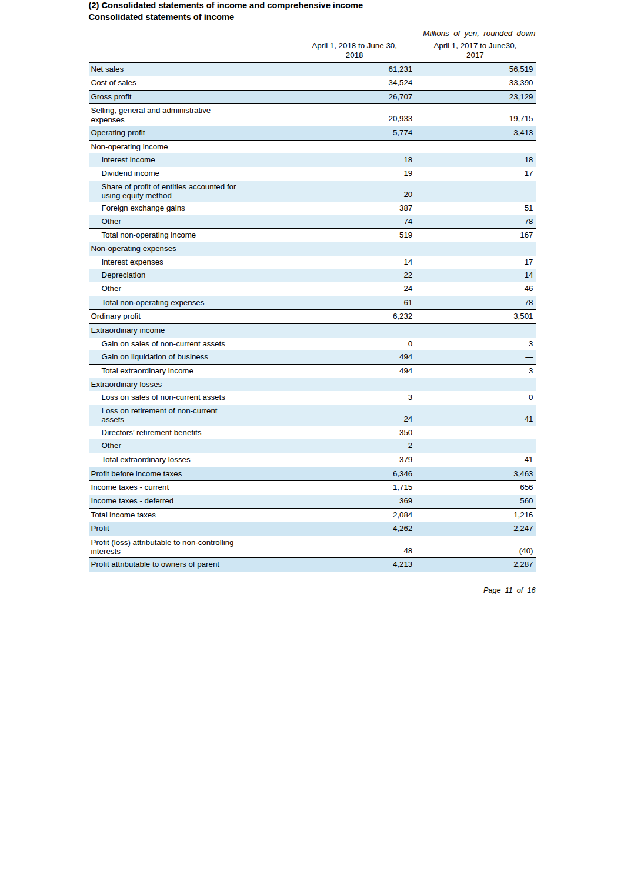(2) Consolidated statements of income and comprehensive income
Consolidated statements of income
Millions of yen, rounded down
| | April 1, 2018 to June 30, 2018 | April 1, 2017 to June30, 2017 |
| --- | --- | --- |
| Net sales | 61,231 | 56,519 |
| Cost of sales | 34,524 | 33,390 |
| Gross profit | 26,707 | 23,129 |
| Selling, general and administrative expenses | 20,933 | 19,715 |
| Operating profit | 5,774 | 3,413 |
| Non-operating income | | |
| Interest income | 18 | 18 |
| Dividend income | 19 | 17 |
| Share of profit of entities accounted for using equity method | 20 | — |
| Foreign exchange gains | 387 | 51 |
| Other | 74 | 78 |
| Total non-operating income | 519 | 167 |
| Non-operating expenses | | |
| Interest expenses | 14 | 17 |
| Depreciation | 22 | 14 |
| Other | 24 | 46 |
| Total non-operating expenses | 61 | 78 |
| Ordinary profit | 6,232 | 3,501 |
| Extraordinary income | | |
| Gain on sales of non-current assets | 0 | 3 |
| Gain on liquidation of business | 494 | — |
| Total extraordinary income | 494 | 3 |
| Extraordinary losses | | |
| Loss on sales of non-current assets | 3 | 0 |
| Loss on retirement of non-current assets | 24 | 41 |
| Directors’ retirement benefits | 350 | — |
| Other | 2 | — |
| Total extraordinary losses | 379 | 41 |
| Profit before income taxes | 6,346 | 3,463 |
| Income taxes - current | 1,715 | 656 |
| Income taxes - deferred | 369 | 560 |
| Total income taxes | 2,084 | 1,216 |
| Profit | 4,262 | 2,247 |
| Profit (loss) attributable to non-controlling interests | 48 | (40) |
| Profit attributable to owners of parent | 4,213 | 2,287 |
Page 11 of 16